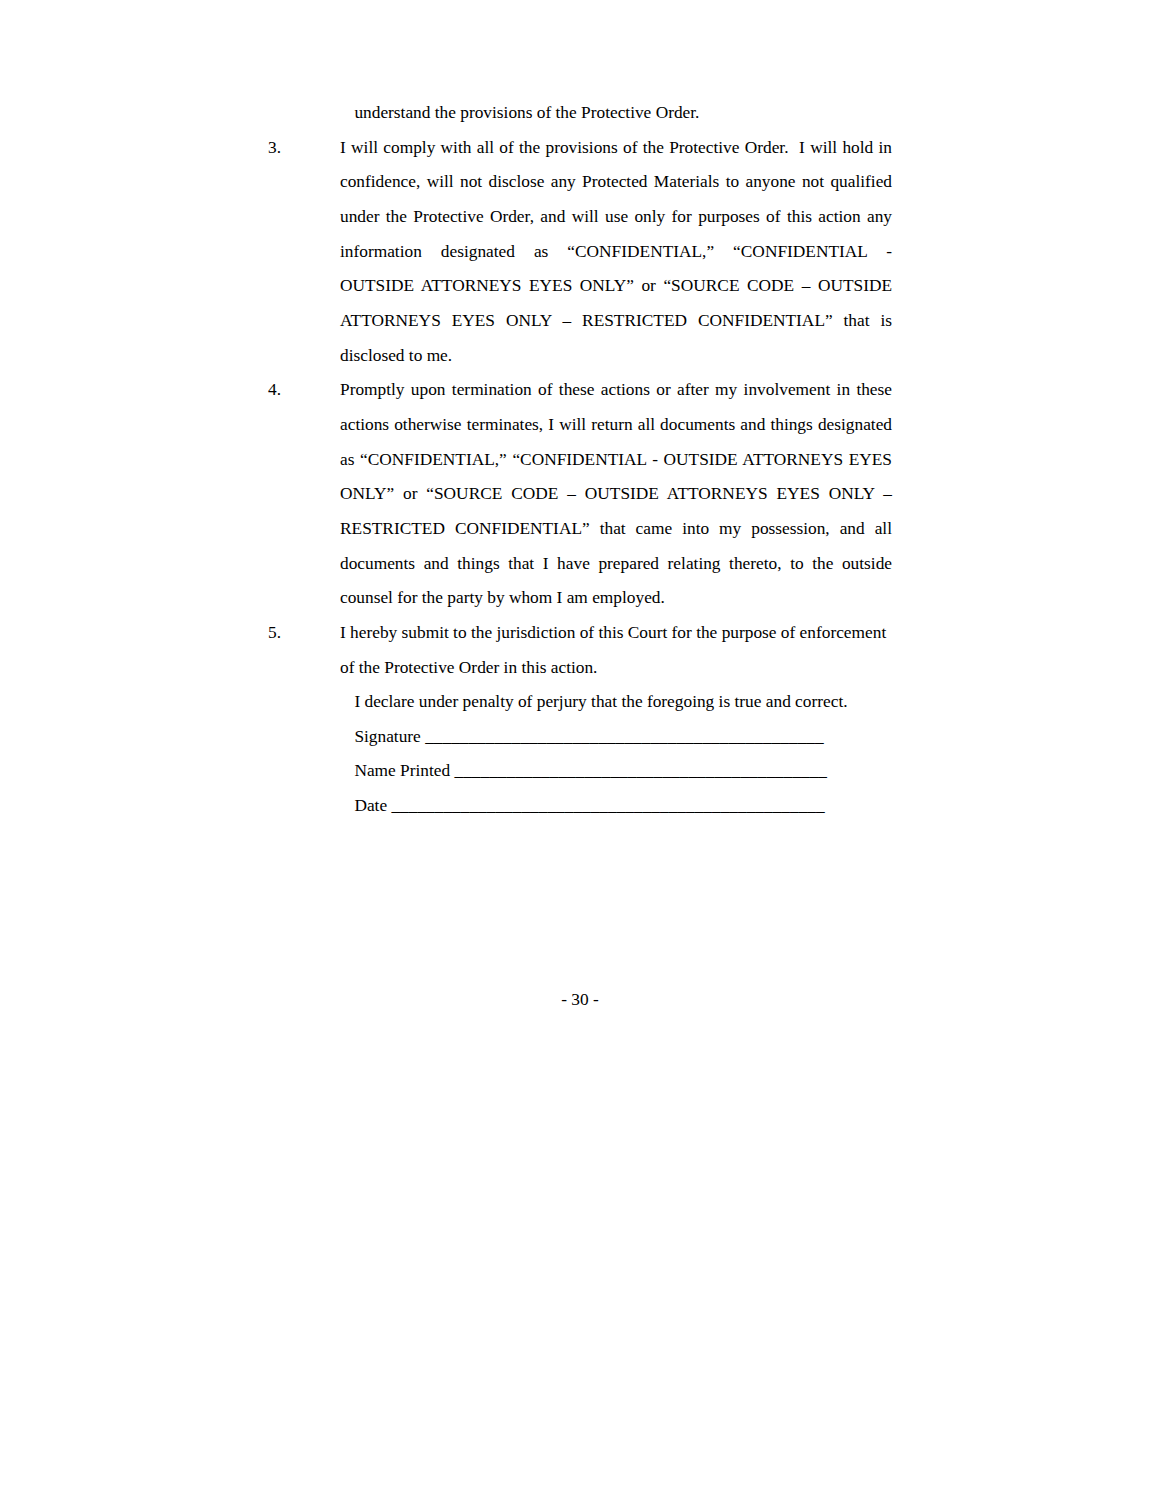understand the provisions of the Protective Order.
3.
I will comply with all of the provisions of the Protective Order. I will hold in confidence, will not disclose any Protected Materials to anyone not qualified under the Protective Order, and will use only for purposes of this action any information designated as “CONFIDENTIAL,” “CONFIDENTIAL - OUTSIDE ATTORNEYS EYES ONLY” or “SOURCE CODE – OUTSIDE ATTORNEYS EYES ONLY – RESTRICTED CONFIDENTIAL” that is disclosed to me.
4.
Promptly upon termination of these actions or after my involvement in these actions otherwise terminates, I will return all documents and things designated as “CONFIDENTIAL,” “CONFIDENTIAL - OUTSIDE ATTORNEYS EYES ONLY” or “SOURCE CODE – OUTSIDE ATTORNEYS EYES ONLY – RESTRICTED CONFIDENTIAL” that came into my possession, and all documents and things that I have prepared relating thereto, to the outside counsel for the party by whom I am employed.
5.
I hereby submit to the jurisdiction of this Court for the purpose of enforcement of the Protective Order in this action.
I declare under penalty of perjury that the foregoing is true and correct.
Signature ______________________________________________
Name Printed ___________________________________________
Date __________________________________________________
- 30 -